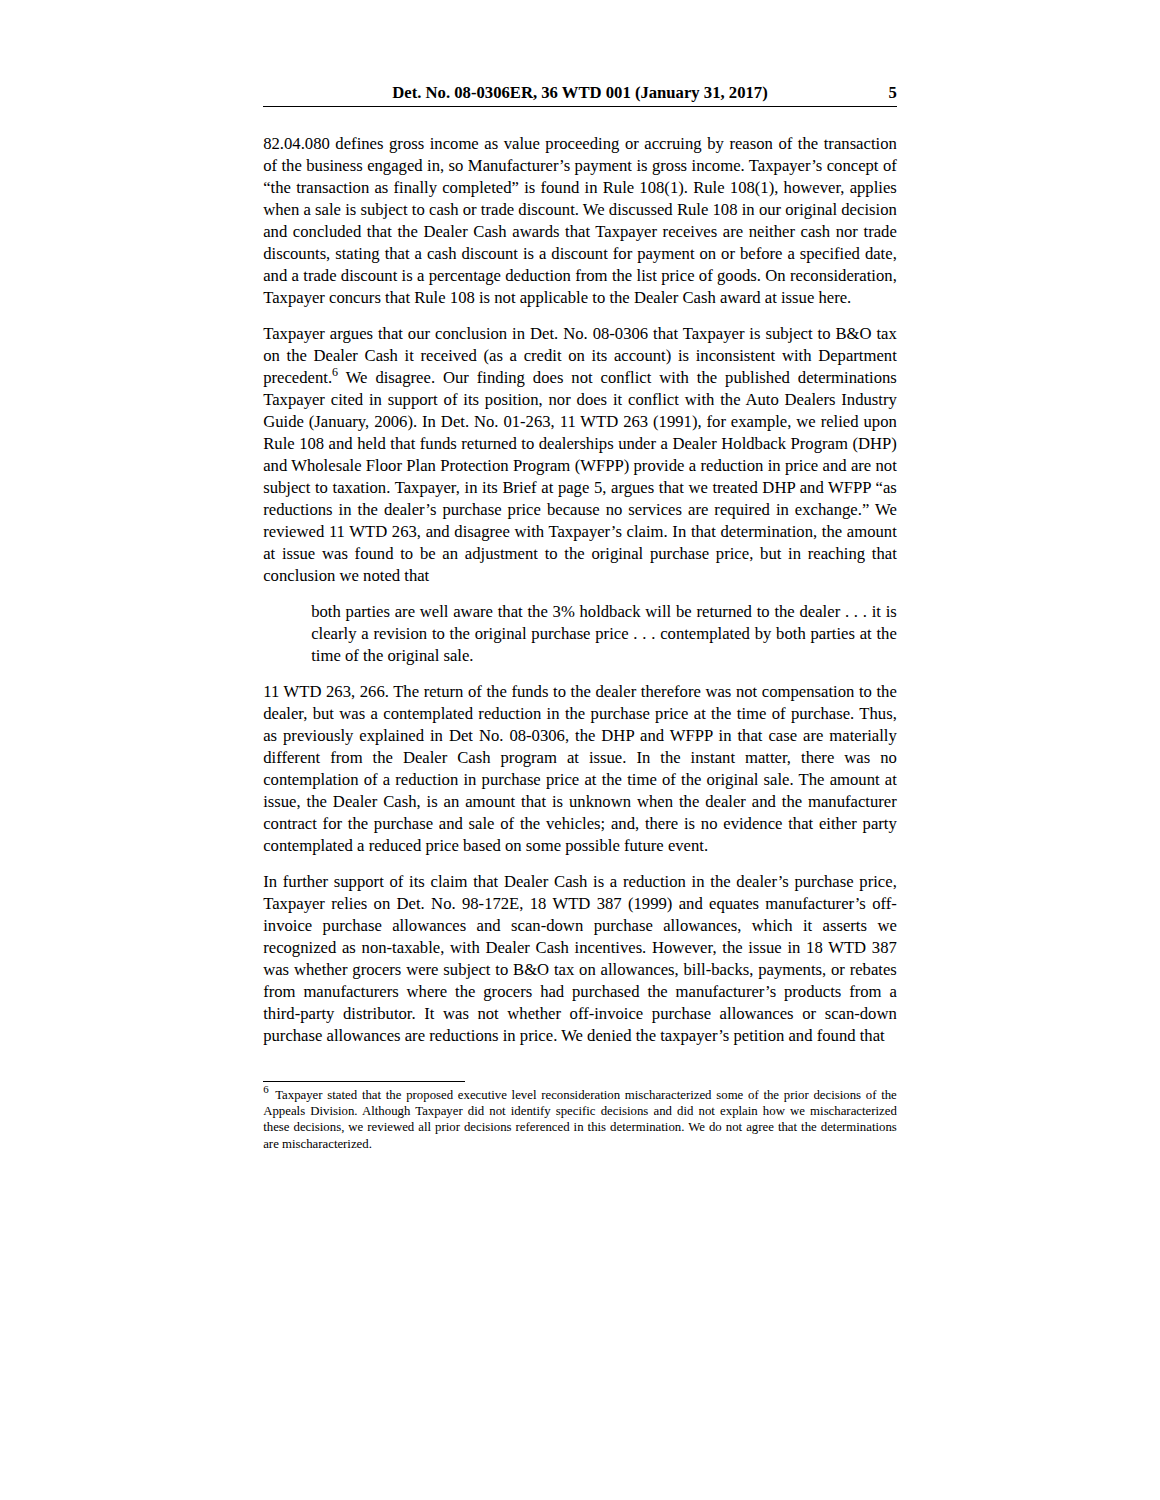Det. No. 08-0306ER, 36 WTD 001 (January 31, 2017)
5
82.04.080 defines gross income as value proceeding or accruing by reason of the transaction of the business engaged in, so Manufacturer’s payment is gross income. Taxpayer’s concept of “the transaction as finally completed” is found in Rule 108(1). Rule 108(1), however, applies when a sale is subject to cash or trade discount. We discussed Rule 108 in our original decision and concluded that the Dealer Cash awards that Taxpayer receives are neither cash nor trade discounts, stating that a cash discount is a discount for payment on or before a specified date, and a trade discount is a percentage deduction from the list price of goods. On reconsideration, Taxpayer concurs that Rule 108 is not applicable to the Dealer Cash award at issue here.
Taxpayer argues that our conclusion in Det. No. 08-0306 that Taxpayer is subject to B&O tax on the Dealer Cash it received (as a credit on its account) is inconsistent with Department precedent.6 We disagree. Our finding does not conflict with the published determinations Taxpayer cited in support of its position, nor does it conflict with the Auto Dealers Industry Guide (January, 2006). In Det. No. 01-263, 11 WTD 263 (1991), for example, we relied upon Rule 108 and held that funds returned to dealerships under a Dealer Holdback Program (DHP) and Wholesale Floor Plan Protection Program (WFPP) provide a reduction in price and are not subject to taxation. Taxpayer, in its Brief at page 5, argues that we treated DHP and WFPP “as reductions in the dealer’s purchase price because no services are required in exchange.” We reviewed 11 WTD 263, and disagree with Taxpayer’s claim. In that determination, the amount at issue was found to be an adjustment to the original purchase price, but in reaching that conclusion we noted that
both parties are well aware that the 3% holdback will be returned to the dealer . . . it is clearly a revision to the original purchase price . . . contemplated by both parties at the time of the original sale.
11 WTD 263, 266. The return of the funds to the dealer therefore was not compensation to the dealer, but was a contemplated reduction in the purchase price at the time of purchase. Thus, as previously explained in Det No. 08-0306, the DHP and WFPP in that case are materially different from the Dealer Cash program at issue. In the instant matter, there was no contemplation of a reduction in purchase price at the time of the original sale. The amount at issue, the Dealer Cash, is an amount that is unknown when the dealer and the manufacturer contract for the purchase and sale of the vehicles; and, there is no evidence that either party contemplated a reduced price based on some possible future event.
In further support of its claim that Dealer Cash is a reduction in the dealer’s purchase price, Taxpayer relies on Det. No. 98-172E, 18 WTD 387 (1999) and equates manufacturer’s off-invoice purchase allowances and scan-down purchase allowances, which it asserts we recognized as non-taxable, with Dealer Cash incentives. However, the issue in 18 WTD 387 was whether grocers were subject to B&O tax on allowances, bill-backs, payments, or rebates from manufacturers where the grocers had purchased the manufacturer’s products from a third-party distributor. It was not whether off-invoice purchase allowances or scan-down purchase allowances are reductions in price. We denied the taxpayer’s petition and found that
6 Taxpayer stated that the proposed executive level reconsideration mischaracterized some of the prior decisions of the Appeals Division. Although Taxpayer did not identify specific decisions and did not explain how we mischaracterized these decisions, we reviewed all prior decisions referenced in this determination. We do not agree that the determinations are mischaracterized.